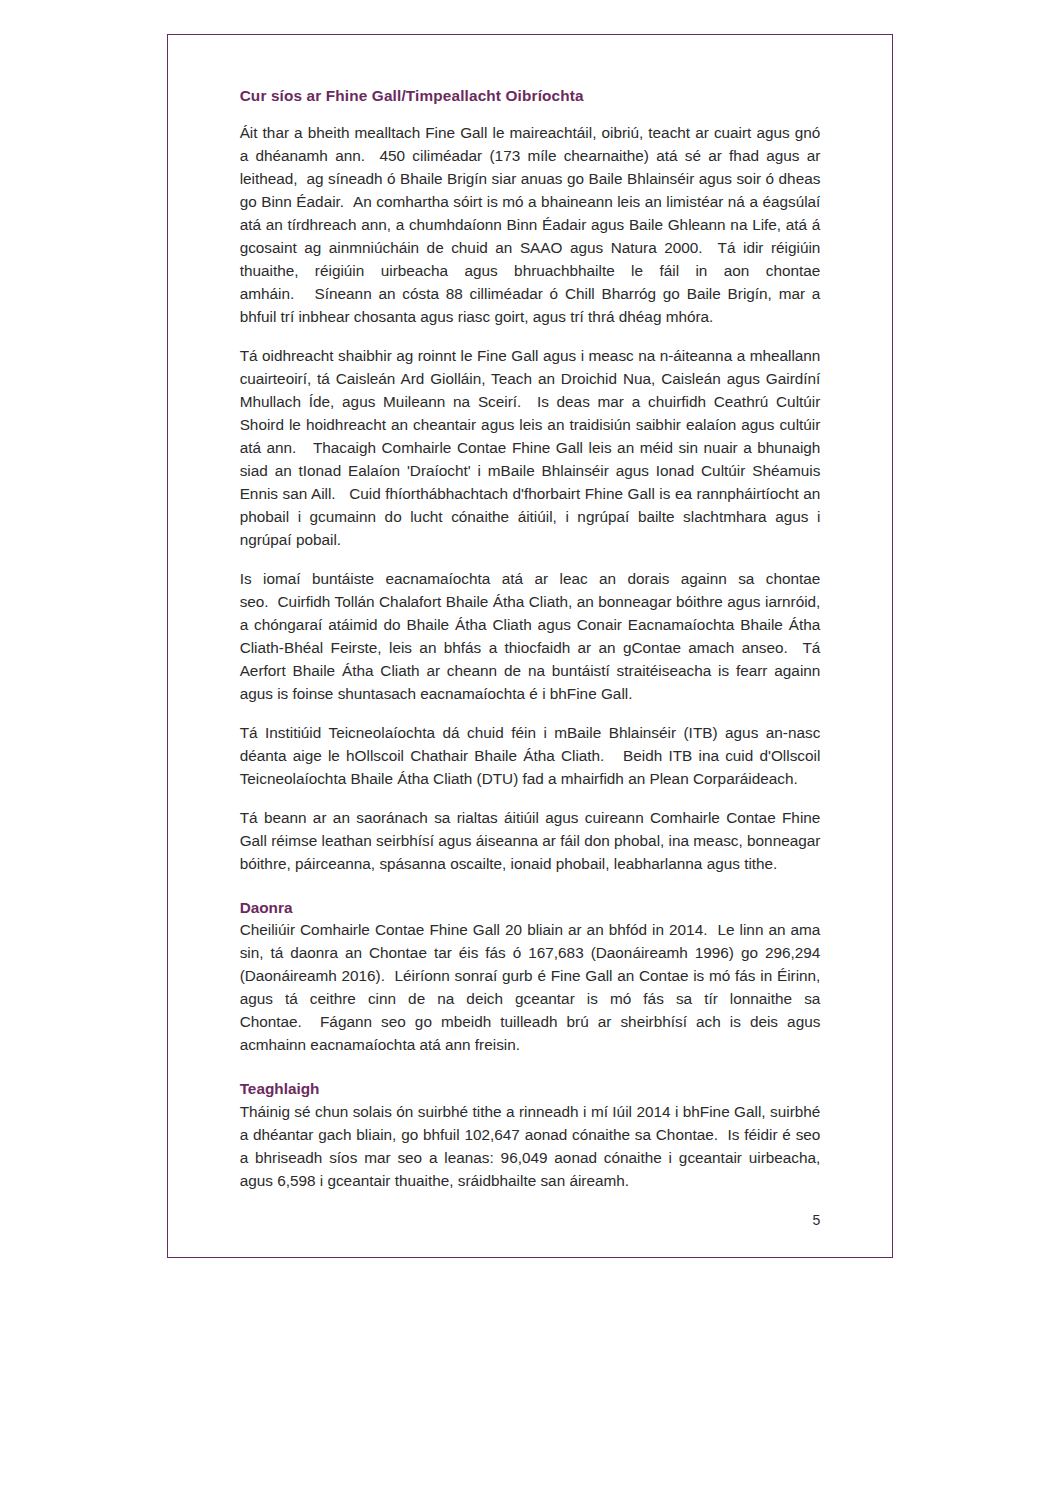Cur síos ar Fhine Gall/Timpeallacht Oibríochta
Áit thar a bheith mealltach Fine Gall le maireachtáil, oibriú, teacht ar cuairt agus gnó a dhéanamh ann. 450 ciliméadar (173 míle chearnaithe) atá sé ar fhad agus ar leithead, ag síneadh ó Bhaile Brigín siar anuas go Baile Bhlainséir agus soir ó dheas go Binn Éadair. An comhartha sóirt is mó a bhaineann leis an limistéar ná a éagsúlaí atá an tírdhreach ann, a chumhdaíonn Binn Éadair agus Baile Ghleann na Life, atá á gcosaint ag ainmniúcháin de chuid an SAAO agus Natura 2000. Tá idir réigiúin thuaithe, réigiúin uirbeacha agus bhruachbhailte le fáil in aon chontae amháin. Síneann an cósta 88 cilliméadar ó Chill Bharróg go Baile Brigín, mar a bhfuil trí inbhear chosanta agus riasc goirt, agus trí thrá dhéag mhóra.
Tá oidhreacht shaibhir ag roinnt le Fine Gall agus i measc na n-áiteanna a mheallann cuairteoirí, tá Caisleán Ard Giolláin, Teach an Droichid Nua, Caisleán agus Gairdíní Mhullach Íde, agus Muileann na Sceirí. Is deas mar a chuirfidh Ceathrú Cultúir Shoird le hoidhreacht an cheantair agus leis an traidisiún saibhir ealaíon agus cultúir atá ann. Thacaigh Comhairle Contae Fhine Gall leis an méid sin nuair a bhunaigh siad an tIonad Ealaíon 'Draíocht' i mBaile Bhlainséir agus Ionad Cultúir Shéamuis Ennis san Aill. Cuid fhíorthábhachtach d'fhorbairt Fhine Gall is ea rannpháirtíocht an phobail i gcumainn do lucht cónaithe áitiúil, i ngrúpaí bailte slachtmhara agus i ngrúpaí pobail.
Is iomaí buntáiste eacnamaíochta atá ar leac an dorais againn sa chontae seo. Cuirfidh Tollán Chalafort Bhaile Átha Cliath, an bonneagar bóithre agus iarnróid, a chóngaraí atáimid do Bhaile Átha Cliath agus Conair Eacnamaíochta Bhaile Átha Cliath-Bhéal Feirste, leis an bhfás a thiocfaidh ar an gContae amach anseo. Tá Aerfort Bhaile Átha Cliath ar cheann de na buntáistí straitéiseacha is fearr againn agus is foinse shuntasach eacnamaíochta é i bhFine Gall.
Tá Institiúid Teicneolaíochta dá chuid féin i mBaile Bhlainséir (ITB) agus an-nasc déanta aige le hOllscoil Chathair Bhaile Átha Cliath. Beidh ITB ina cuid d'Ollscoil Teicneolaíochta Bhaile Átha Cliath (DTU) fad a mhairfidh an Plean Corparáideach.
Tá beann ar an saoránach sa rialtas áitiúil agus cuireann Comhairle Contae Fhine Gall réimse leathan seirbhísí agus áiseanna ar fáil don phobal, ina measc, bonneagar bóithre, páirceanna, spásanna oscailte, ionaid phobail, leabharlanna agus tithe.
Daonra
Cheiliúir Comhairle Contae Fhine Gall 20 bliain ar an bhfód in 2014. Le linn an ama sin, tá daonra an Chontae tar éis fás ó 167,683 (Daonáireamh 1996) go 296,294 (Daonáireamh 2016). Léiríonn sonraí gurb é Fine Gall an Contae is mó fás in Éirinn, agus tá ceithre cinn de na deich gceantar is mó fás sa tír lonnaithe sa Chontae. Fágann seo go mbeidh tuilleadh brú ar sheirbhísí ach is deis agus acmhainn eacnamaíochta atá ann freisin.
Teaghlaigh
Tháinig sé chun solais ón suirbhé tithe a rinneadh i mí Iúil 2014 i bhFine Gall, suirbhé a dhéantar gach bliain, go bhfuil 102,647 aonad cónaithe sa Chontae. Is féidir é seo a bhriseadh síos mar seo a leanas: 96,049 aonad cónaithe i gceantair uirbeacha, agus 6,598 i gceantair thuaithe, sráidbhailte san áireamh.
5